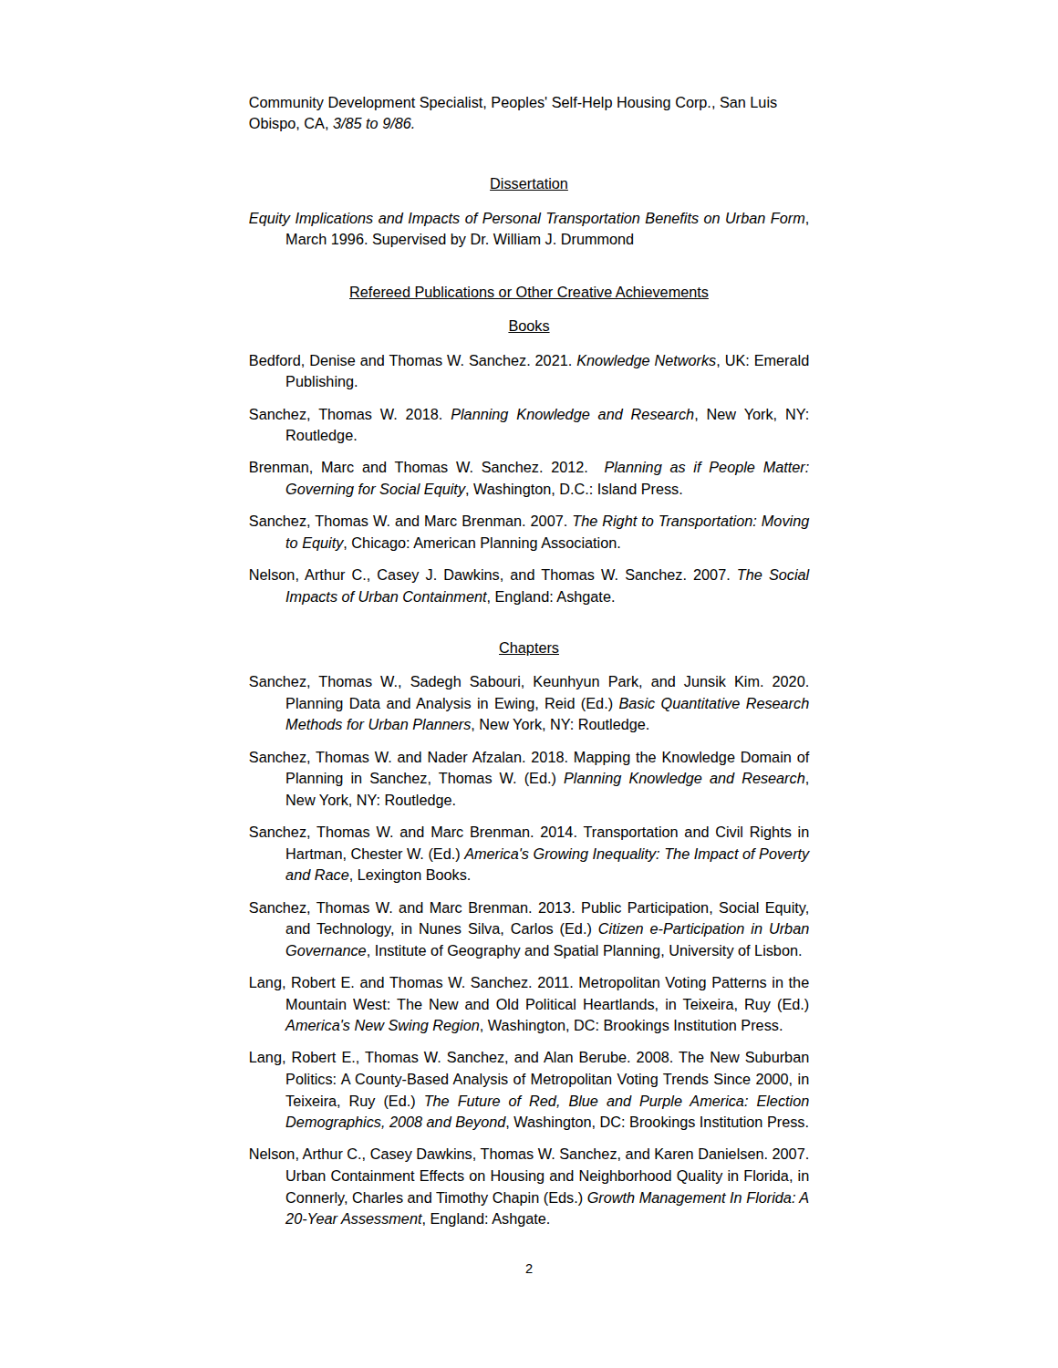Community Development Specialist, Peoples' Self-Help Housing Corp., San Luis Obispo, CA, 3/85 to 9/86.
Dissertation
Equity Implications and Impacts of Personal Transportation Benefits on Urban Form, March 1996. Supervised by Dr. William J. Drummond
Refereed Publications or Other Creative Achievements
Books
Bedford, Denise and Thomas W. Sanchez. 2021. Knowledge Networks, UK: Emerald Publishing.
Sanchez, Thomas W. 2018. Planning Knowledge and Research, New York, NY: Routledge.
Brenman, Marc and Thomas W. Sanchez. 2012. Planning as if People Matter: Governing for Social Equity, Washington, D.C.: Island Press.
Sanchez, Thomas W. and Marc Brenman. 2007. The Right to Transportation: Moving to Equity, Chicago: American Planning Association.
Nelson, Arthur C., Casey J. Dawkins, and Thomas W. Sanchez. 2007. The Social Impacts of Urban Containment, England: Ashgate.
Chapters
Sanchez, Thomas W., Sadegh Sabouri, Keunhyun Park, and Junsik Kim. 2020. Planning Data and Analysis in Ewing, Reid (Ed.) Basic Quantitative Research Methods for Urban Planners, New York, NY: Routledge.
Sanchez, Thomas W. and Nader Afzalan. 2018. Mapping the Knowledge Domain of Planning in Sanchez, Thomas W. (Ed.) Planning Knowledge and Research, New York, NY: Routledge.
Sanchez, Thomas W. and Marc Brenman. 2014. Transportation and Civil Rights in Hartman, Chester W. (Ed.) America's Growing Inequality: The Impact of Poverty and Race, Lexington Books.
Sanchez, Thomas W. and Marc Brenman. 2013. Public Participation, Social Equity, and Technology, in Nunes Silva, Carlos (Ed.) Citizen e-Participation in Urban Governance, Institute of Geography and Spatial Planning, University of Lisbon.
Lang, Robert E. and Thomas W. Sanchez. 2011. Metropolitan Voting Patterns in the Mountain West: The New and Old Political Heartlands, in Teixeira, Ruy (Ed.) America's New Swing Region, Washington, DC: Brookings Institution Press.
Lang, Robert E., Thomas W. Sanchez, and Alan Berube. 2008. The New Suburban Politics: A County-Based Analysis of Metropolitan Voting Trends Since 2000, in Teixeira, Ruy (Ed.) The Future of Red, Blue and Purple America: Election Demographics, 2008 and Beyond, Washington, DC: Brookings Institution Press.
Nelson, Arthur C., Casey Dawkins, Thomas W. Sanchez, and Karen Danielsen. 2007. Urban Containment Effects on Housing and Neighborhood Quality in Florida, in Connerly, Charles and Timothy Chapin (Eds.) Growth Management In Florida: A 20-Year Assessment, England: Ashgate.
2